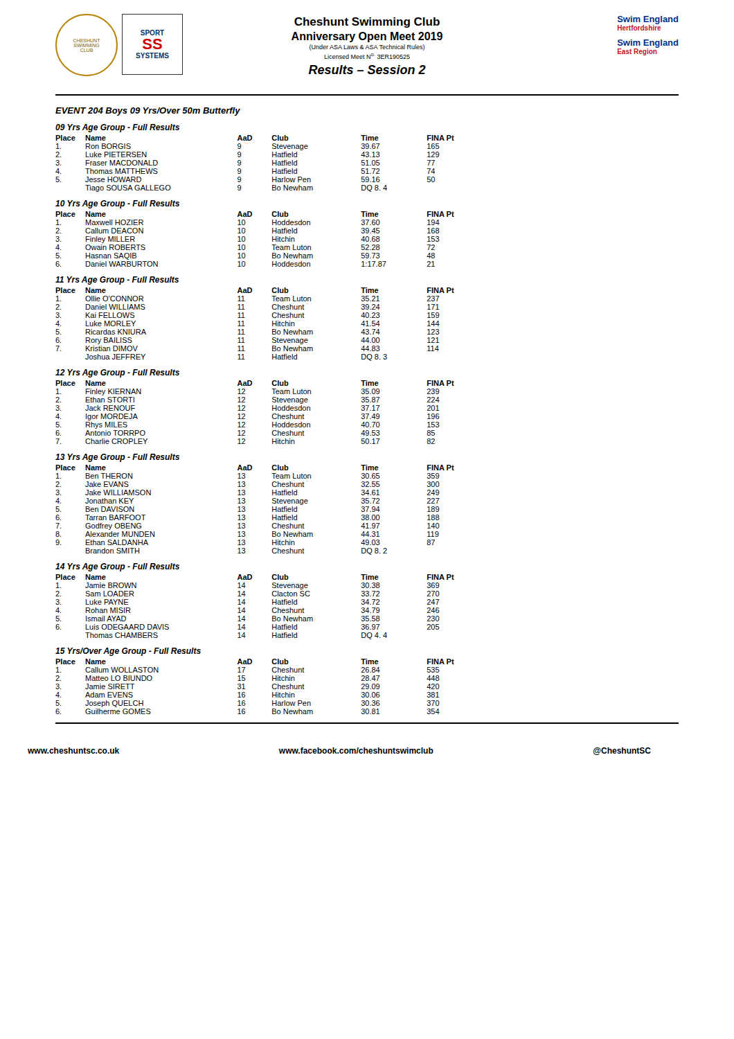CHESHUNT
SWIMMING
CLUB
SPORT
SS
SYSTEMS
Swim England
Hertfordshire
Swim England
East Region
Cheshunt Swimming Club
Anniversary Open Meet 2019
(Under ASA Laws & ASA Technical Rules)
Licensed Meet No. 3ER190525
Results – Session 2
EVENT 204 Boys 09 Yrs/Over 50m Butterfly
09 Yrs Age Group - Full Results
| Place | Name | AaD | Club | Time | FINA Pt |
| --- | --- | --- | --- | --- | --- |
| 1. | Ron BORGIS | 9 | Stevenage | 39.67 | 165 |
| 2. | Luke PIETERSEN | 9 | Hatfield | 43.13 | 129 |
| 3. | Fraser MACDONALD | 9 | Hatfield | 51.05 | 77 |
| 4. | Thomas MATTHEWS | 9 | Hatfield | 51.72 | 74 |
| 5. | Jesse HOWARD | 9 | Harlow Pen | 59.16 | 50 |
| | Tiago SOUSA GALLEGO | 9 | Bo Newham | DQ 8. 4 | |
10 Yrs Age Group - Full Results
| Place | Name | AaD | Club | Time | FINA Pt |
| --- | --- | --- | --- | --- | --- |
| 1. | Maxwell HOZIER | 10 | Hoddesdon | 37.60 | 194 |
| 2. | Callum DEACON | 10 | Hatfield | 39.45 | 168 |
| 3. | Finley MILLER | 10 | Hitchin | 40.68 | 153 |
| 4. | Owain ROBERTS | 10 | Team Luton | 52.28 | 72 |
| 5. | Hasnan SAQIB | 10 | Bo Newham | 59.73 | 48 |
| 6. | Daniel WARBURTON | 10 | Hoddesdon | 1:17.87 | 21 |
11 Yrs Age Group - Full Results
| Place | Name | AaD | Club | Time | FINA Pt |
| --- | --- | --- | --- | --- | --- |
| 1. | Ollie O'CONNOR | 11 | Team Luton | 35.21 | 237 |
| 2. | Daniel WILLIAMS | 11 | Cheshunt | 39.24 | 171 |
| 3. | Kai FELLOWS | 11 | Cheshunt | 40.23 | 159 |
| 4. | Luke MORLEY | 11 | Hitchin | 41.54 | 144 |
| 5. | Ricardas KNIURA | 11 | Bo Newham | 43.74 | 123 |
| 6. | Rory BAILISS | 11 | Stevenage | 44.00 | 121 |
| 7. | Kristian DIMOV | 11 | Bo Newham | 44.83 | 114 |
| | Joshua JEFFREY | 11 | Hatfield | DQ 8. 3 | |
12 Yrs Age Group - Full Results
| Place | Name | AaD | Club | Time | FINA Pt |
| --- | --- | --- | --- | --- | --- |
| 1. | Finley KIERNAN | 12 | Team Luton | 35.09 | 239 |
| 2. | Ethan STORTI | 12 | Stevenage | 35.87 | 224 |
| 3. | Jack RENOUF | 12 | Hoddesdon | 37.17 | 201 |
| 4. | Igor MORDEJA | 12 | Cheshunt | 37.49 | 196 |
| 5. | Rhys MILES | 12 | Hoddesdon | 40.70 | 153 |
| 6. | Antonio TORRPO | 12 | Cheshunt | 49.53 | 85 |
| 7. | Charlie CROPLEY | 12 | Hitchin | 50.17 | 82 |
13 Yrs Age Group - Full Results
| Place | Name | AaD | Club | Time | FINA Pt |
| --- | --- | --- | --- | --- | --- |
| 1. | Ben THERON | 13 | Team Luton | 30.65 | 359 |
| 2. | Jake EVANS | 13 | Cheshunt | 32.55 | 300 |
| 3. | Jake WILLIAMSON | 13 | Hatfield | 34.61 | 249 |
| 4. | Jonathan KEY | 13 | Stevenage | 35.72 | 227 |
| 5. | Ben DAVISON | 13 | Hatfield | 37.94 | 189 |
| 6. | Tarran BARFOOT | 13 | Hatfield | 38.00 | 188 |
| 7. | Godfrey OBENG | 13 | Cheshunt | 41.97 | 140 |
| 8. | Alexander MUNDEN | 13 | Bo Newham | 44.31 | 119 |
| 9. | Ethan SALDANHA | 13 | Hitchin | 49.03 | 87 |
| | Brandon SMITH | 13 | Cheshunt | DQ 8. 2 | |
14 Yrs Age Group - Full Results
| Place | Name | AaD | Club | Time | FINA Pt |
| --- | --- | --- | --- | --- | --- |
| 1. | Jamie BROWN | 14 | Stevenage | 30.38 | 369 |
| 2. | Sam LOADER | 14 | Clacton SC | 33.72 | 270 |
| 3. | Luke PAYNE | 14 | Hatfield | 34.72 | 247 |
| 4. | Rohan MISIR | 14 | Cheshunt | 34.79 | 246 |
| 5. | Ismail AYAD | 14 | Bo Newham | 35.58 | 230 |
| 6. | Luis ODEGAARD DAVIS | 14 | Hatfield | 36.97 | 205 |
| | Thomas CHAMBERS | 14 | Hatfield | DQ 4. 4 | |
15 Yrs/Over Age Group - Full Results
| Place | Name | AaD | Club | Time | FINA Pt |
| --- | --- | --- | --- | --- | --- |
| 1. | Callum WOLLASTON | 17 | Cheshunt | 26.84 | 535 |
| 2. | Matteo LO BIUNDO | 15 | Hitchin | 28.47 | 448 |
| 3. | Jamie SIRETT | 31 | Cheshunt | 29.09 | 420 |
| 4. | Adam EVENS | 16 | Hitchin | 30.06 | 381 |
| 5. | Joseph QUELCH | 16 | Harlow Pen | 30.36 | 370 |
| 6. | Guilherme GOMES | 16 | Bo Newham | 30.81 | 354 |
www.cheshuntsc.co.uk www.facebook.com/cheshuntswimclub @CheshuntSC